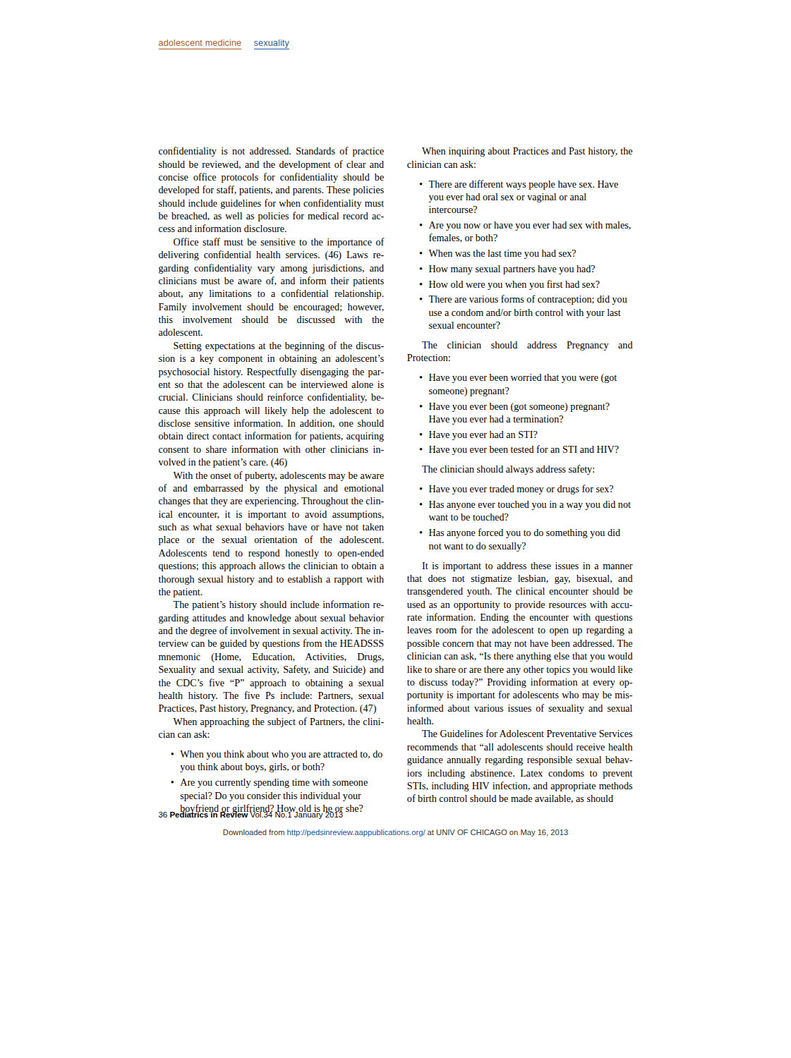adolescent medicine sexuality
confidentiality is not addressed. Standards of practice should be reviewed, and the development of clear and concise office protocols for confidentiality should be developed for staff, patients, and parents. These policies should include guidelines for when confidentiality must be breached, as well as policies for medical record access and information disclosure.
Office staff must be sensitive to the importance of delivering confidential health services. (46) Laws regarding confidentiality vary among jurisdictions, and clinicians must be aware of, and inform their patients about, any limitations to a confidential relationship. Family involvement should be encouraged; however, this involvement should be discussed with the adolescent.
Setting expectations at the beginning of the discussion is a key component in obtaining an adolescent’s psychosocial history. Respectfully disengaging the parent so that the adolescent can be interviewed alone is crucial. Clinicians should reinforce confidentiality, because this approach will likely help the adolescent to disclose sensitive information. In addition, one should obtain direct contact information for patients, acquiring consent to share information with other clinicians involved in the patient’s care. (46)
With the onset of puberty, adolescents may be aware of and embarrassed by the physical and emotional changes that they are experiencing. Throughout the clinical encounter, it is important to avoid assumptions, such as what sexual behaviors have or have not taken place or the sexual orientation of the adolescent. Adolescents tend to respond honestly to open-ended questions; this approach allows the clinician to obtain a thorough sexual history and to establish a rapport with the patient.
The patient’s history should include information regarding attitudes and knowledge about sexual behavior and the degree of involvement in sexual activity. The interview can be guided by questions from the HEADSSS mnemonic (Home, Education, Activities, Drugs, Sexuality and sexual activity, Safety, and Suicide) and the CDC’s five “P” approach to obtaining a sexual health history. The five Ps include: Partners, sexual Practices, Past history, Pregnancy, and Protection. (47)
When approaching the subject of Partners, the clinician can ask:
When you think about who you are attracted to, do you think about boys, girls, or both?
Are you currently spending time with someone special? Do you consider this individual your boyfriend or girlfriend? How old is he or she?
When inquiring about Practices and Past history, the clinician can ask:
There are different ways people have sex. Have you ever had oral sex or vaginal or anal intercourse?
Are you now or have you ever had sex with males, females, or both?
When was the last time you had sex?
How many sexual partners have you had?
How old were you when you first had sex?
There are various forms of contraception; did you use a condom and/or birth control with your last sexual encounter?
The clinician should address Pregnancy and Protection:
Have you ever been worried that you were (got someone) pregnant?
Have you ever been (got someone) pregnant? Have you ever had a termination?
Have you ever had an STI?
Have you ever been tested for an STI and HIV?
The clinician should always address safety:
Have you ever traded money or drugs for sex?
Has anyone ever touched you in a way you did not want to be touched?
Has anyone forced you to do something you did not want to do sexually?
It is important to address these issues in a manner that does not stigmatize lesbian, gay, bisexual, and transgendered youth. The clinical encounter should be used as an opportunity to provide resources with accurate information. Ending the encounter with questions leaves room for the adolescent to open up regarding a possible concern that may not have been addressed. The clinician can ask, “Is there anything else that you would like to share or are there any other topics you would like to discuss today?” Providing information at every opportunity is important for adolescents who may be misinformed about various issues of sexuality and sexual health.
The Guidelines for Adolescent Preventative Services recommends that “all adolescents should receive health guidance annually regarding responsible sexual behaviors including abstinence. Latex condoms to prevent STIs, including HIV infection, and appropriate methods of birth control should be made available, as should
36 Pediatrics in Review Vol.34 No.1 January 2013
Downloaded from http://pedsinreview.aappublications.org/ at UNIV OF CHICAGO on May 16, 2013